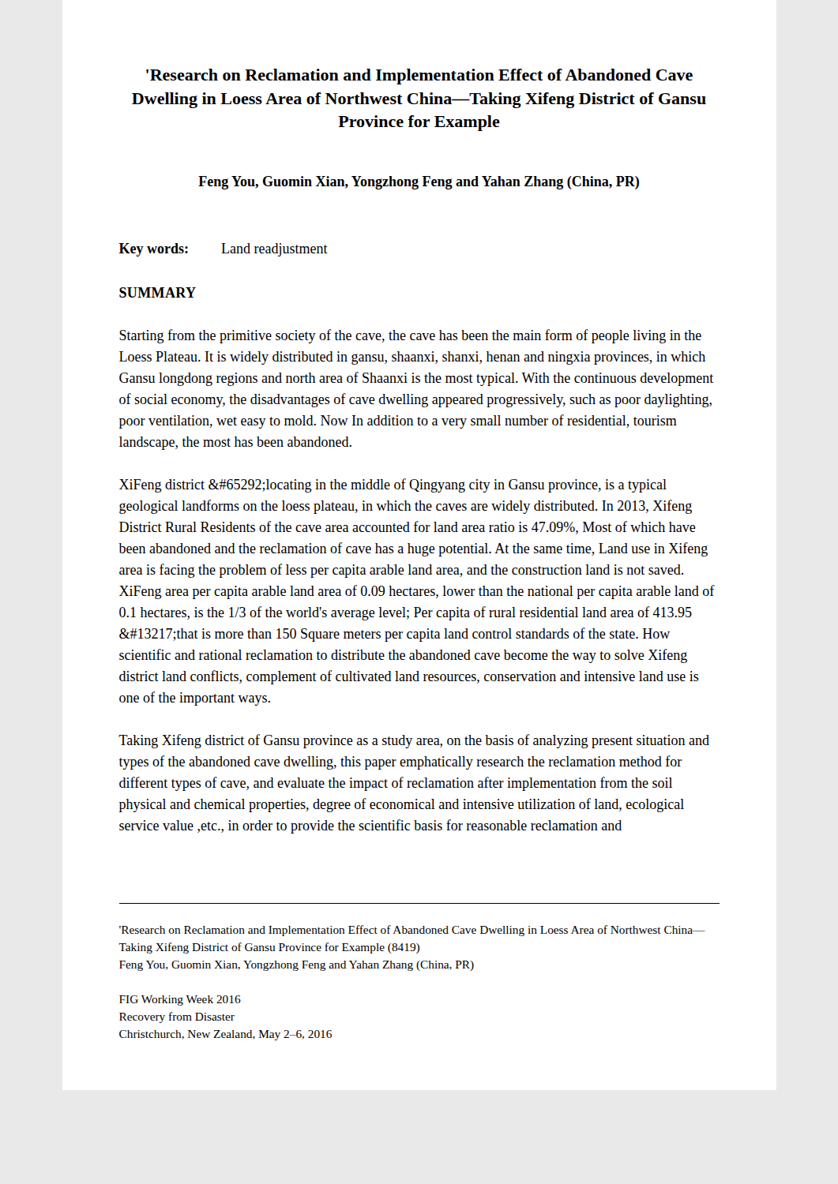'Research on Reclamation and Implementation Effect of Abandoned Cave Dwelling in Loess Area of Northwest China—Taking Xifeng District of Gansu Province for Example
Feng You, Guomin Xian, Yongzhong Feng and Yahan Zhang (China, PR)
Key words: Land readjustment
SUMMARY
Starting from the primitive society of the cave, the cave has been the main form of people living in the Loess Plateau. It is widely distributed in gansu, shaanxi, shanxi, henan and ningxia provinces, in which Gansu longdong regions and north area of Shaanxi is the most typical. With the continuous development of social economy, the disadvantages of cave dwelling appeared progressively, such as poor daylighting, poor ventilation, wet easy to mold. Now In addition to a very small number of residential, tourism landscape, the most has been abandoned.
XiFeng district &#65292;locating in the middle of Qingyang city in Gansu province, is a typical geological landforms on the loess plateau, in which the caves are widely distributed. In 2013, Xifeng District Rural Residents of the cave area accounted for land area ratio is 47.09%, Most of which have been abandoned and the reclamation of cave has a huge potential. At the same time, Land use in Xifeng area is facing the problem of less per capita arable land area, and the construction land is not saved. XiFeng area per capita arable land area of 0.09 hectares, lower than the national per capita arable land of 0.1 hectares, is the 1/3 of the world's average level; Per capita of rural residential land area of 413.95 &#13217;that is more than 150 Square meters per capita land control standards of the state. How scientific and rational reclamation to distribute the abandoned cave become the way to solve Xifeng district land conflicts, complement of cultivated land resources, conservation and intensive land use is one of the important ways.
Taking Xifeng district of Gansu province as a study area, on the basis of analyzing present situation and types of the abandoned cave dwelling, this paper emphatically research the reclamation method for different types of cave, and evaluate the impact of reclamation after implementation from the soil physical and chemical properties, degree of economical and intensive utilization of land, ecological service value ,etc., in order to provide the scientific basis for reasonable reclamation and
'Research on Reclamation and Implementation Effect of Abandoned Cave Dwelling in Loess Area of Northwest China—Taking Xifeng District of Gansu Province for Example (8419)
Feng You, Guomin Xian, Yongzhong Feng and Yahan Zhang (China, PR)
FIG Working Week 2016
Recovery from Disaster
Christchurch, New Zealand, May 2–6, 2016